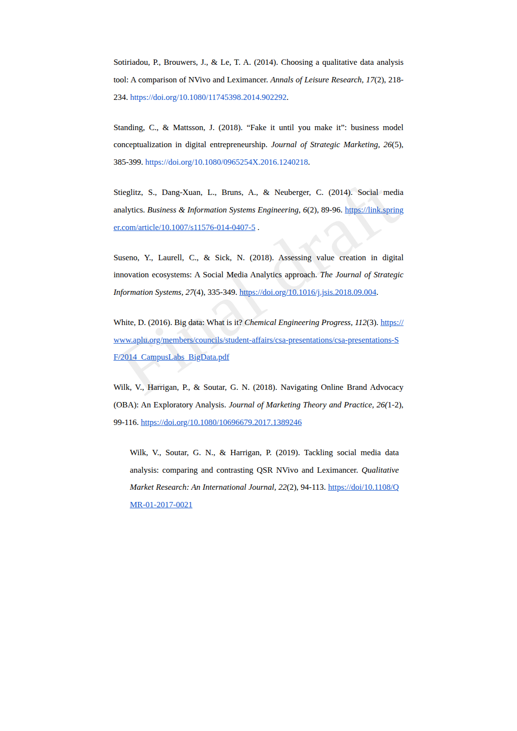Final draft
Sotiriadou, P., Brouwers, J., & Le, T. A. (2014). Choosing a qualitative data analysis tool: A comparison of NVivo and Leximancer. Annals of Leisure Research, 17(2), 218-234. https://doi.org/10.1080/11745398.2014.902292.
Standing, C., & Mattsson, J. (2018). “Fake it until you make it”: business model conceptualization in digital entrepreneurship. Journal of Strategic Marketing, 26(5), 385-399. https://doi.org/10.1080/0965254X.2016.1240218.
Stieglitz, S., Dang-Xuan, L., Bruns, A., & Neuberger, C. (2014). Social media analytics. Business & Information Systems Engineering, 6(2), 89-96. https://link.springer.com/article/10.1007/s11576-014-0407-5 .
Suseno, Y., Laurell, C., & Sick, N. (2018). Assessing value creation in digital innovation ecosystems: A Social Media Analytics approach. The Journal of Strategic Information Systems, 27(4), 335-349. https://doi.org/10.1016/j.jsis.2018.09.004.
White, D. (2016). Big data: What is it? Chemical Engineering Progress, 112(3). https://www.aplu.org/members/councils/student-affairs/csa-presentations/csa-presentations-SF/2014_CampusLabs_BigData.pdf
Wilk, V., Harrigan, P., & Soutar, G. N. (2018). Navigating Online Brand Advocacy (OBA): An Exploratory Analysis. Journal of Marketing Theory and Practice, 26(1-2), 99-116. https://doi.org/10.1080/10696679.2017.1389246
Wilk, V., Soutar, G. N., & Harrigan, P. (2019). Tackling social media data analysis: comparing and contrasting QSR NVivo and Leximancer. Qualitative Market Research: An International Journal, 22(2), 94-113. https://doi/10.1108/QMR-01-2017-0021